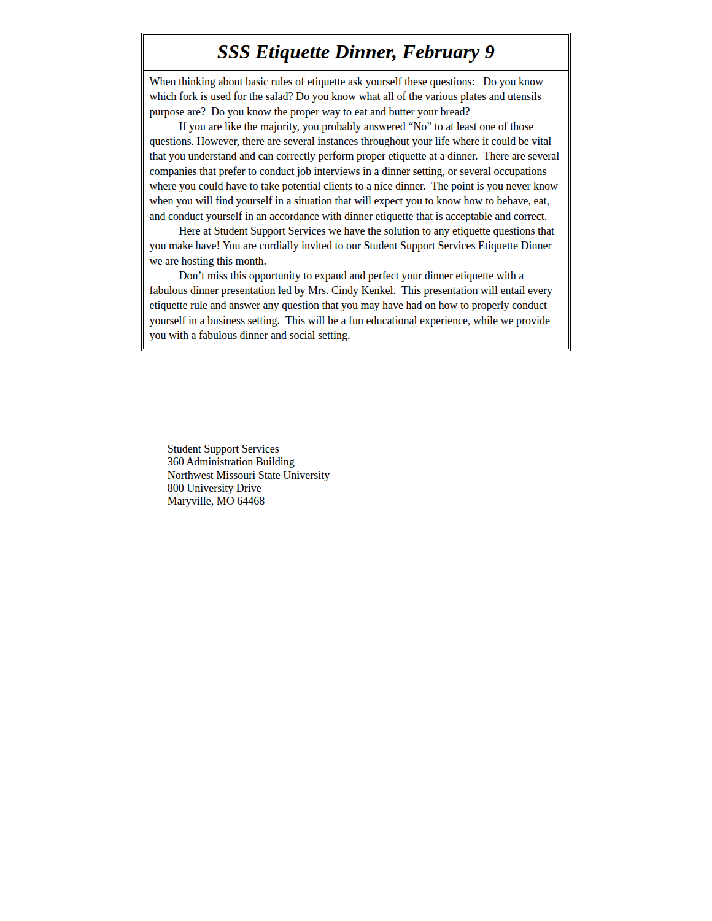SSS Etiquette Dinner, February 9
When thinking about basic rules of etiquette ask yourself these questions: Do you know which fork is used for the salad? Do you know what all of the various plates and utensils purpose are? Do you know the proper way to eat and butter your bread?
If you are like the majority, you probably answered “No” to at least one of those questions. However, there are several instances throughout your life where it could be vital that you understand and can correctly perform proper etiquette at a dinner. There are several companies that prefer to conduct job interviews in a dinner setting, or several occupations where you could have to take potential clients to a nice dinner. The point is you never know when you will find yourself in a situation that will expect you to know how to behave, eat, and conduct yourself in an accordance with dinner etiquette that is acceptable and correct.
Here at Student Support Services we have the solution to any etiquette questions that you make have! You are cordially invited to our Student Support Services Etiquette Dinner we are hosting this month.
Don’t miss this opportunity to expand and perfect your dinner etiquette with a fabulous dinner presentation led by Mrs. Cindy Kenkel. This presentation will entail every etiquette rule and answer any question that you may have had on how to properly conduct yourself in a business setting. This will be a fun educational experience, while we provide you with a fabulous dinner and social setting.
Student Support Services
360 Administration Building
Northwest Missouri State University
800 University Drive
Maryville, MO 64468